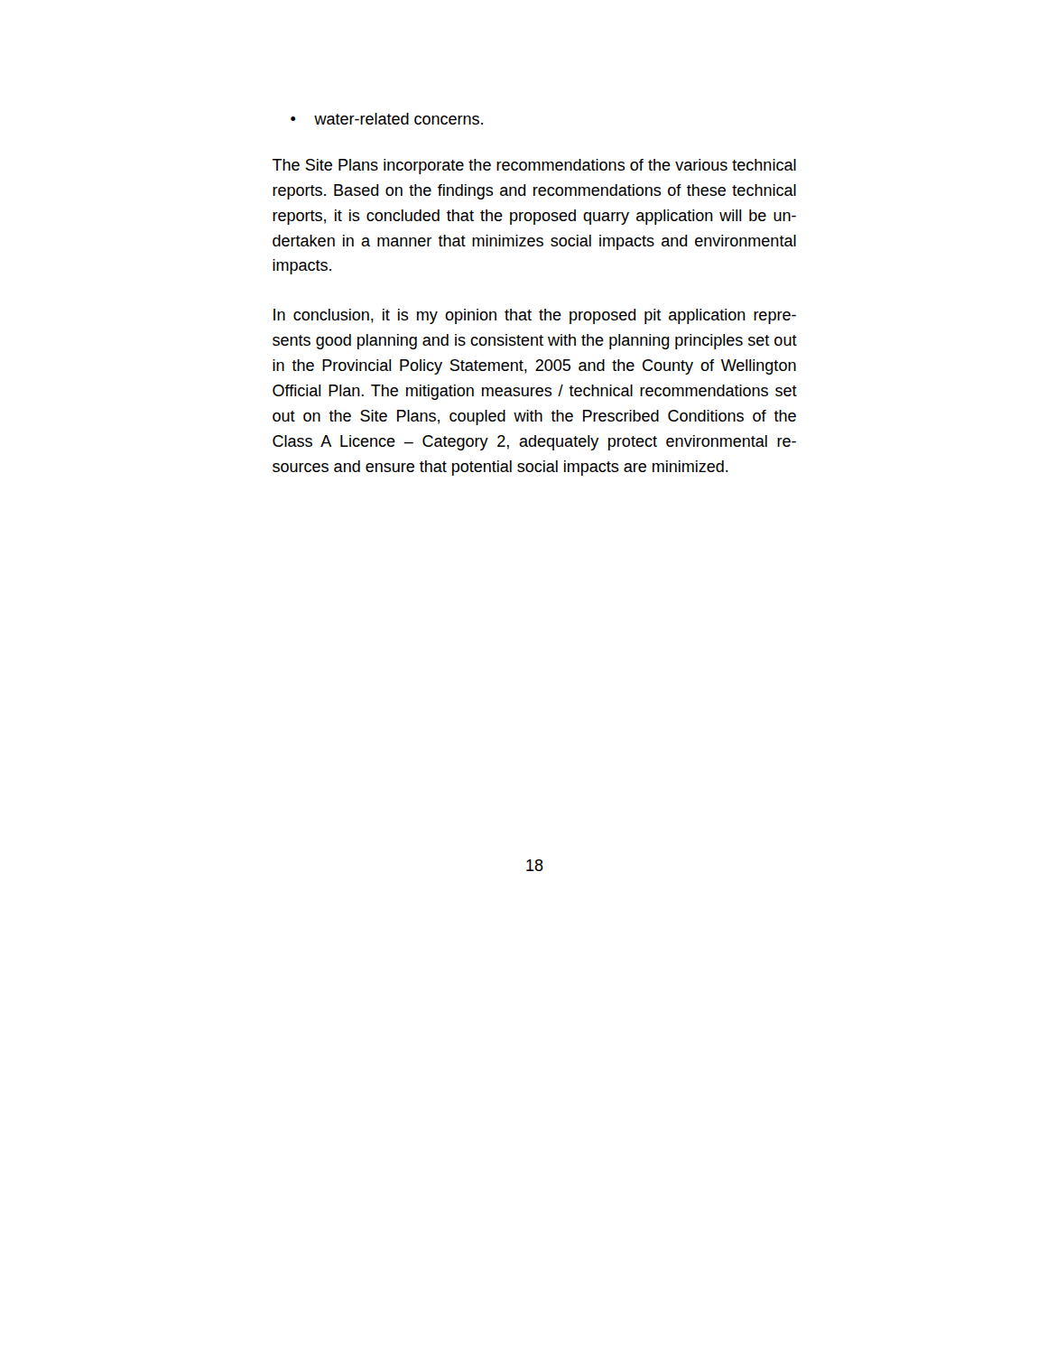water-related concerns.
The Site Plans incorporate the recommendations of the various technical reports. Based on the findings and recommendations of these technical reports, it is concluded that the proposed quarry application will be undertaken in a manner that minimizes social impacts and environmental impacts.
In conclusion, it is my opinion that the proposed pit application represents good planning and is consistent with the planning principles set out in the Provincial Policy Statement, 2005 and the County of Wellington Official Plan. The mitigation measures / technical recommendations set out on the Site Plans, coupled with the Prescribed Conditions of the Class A Licence – Category 2, adequately protect environmental resources and ensure that potential social impacts are minimized.
18